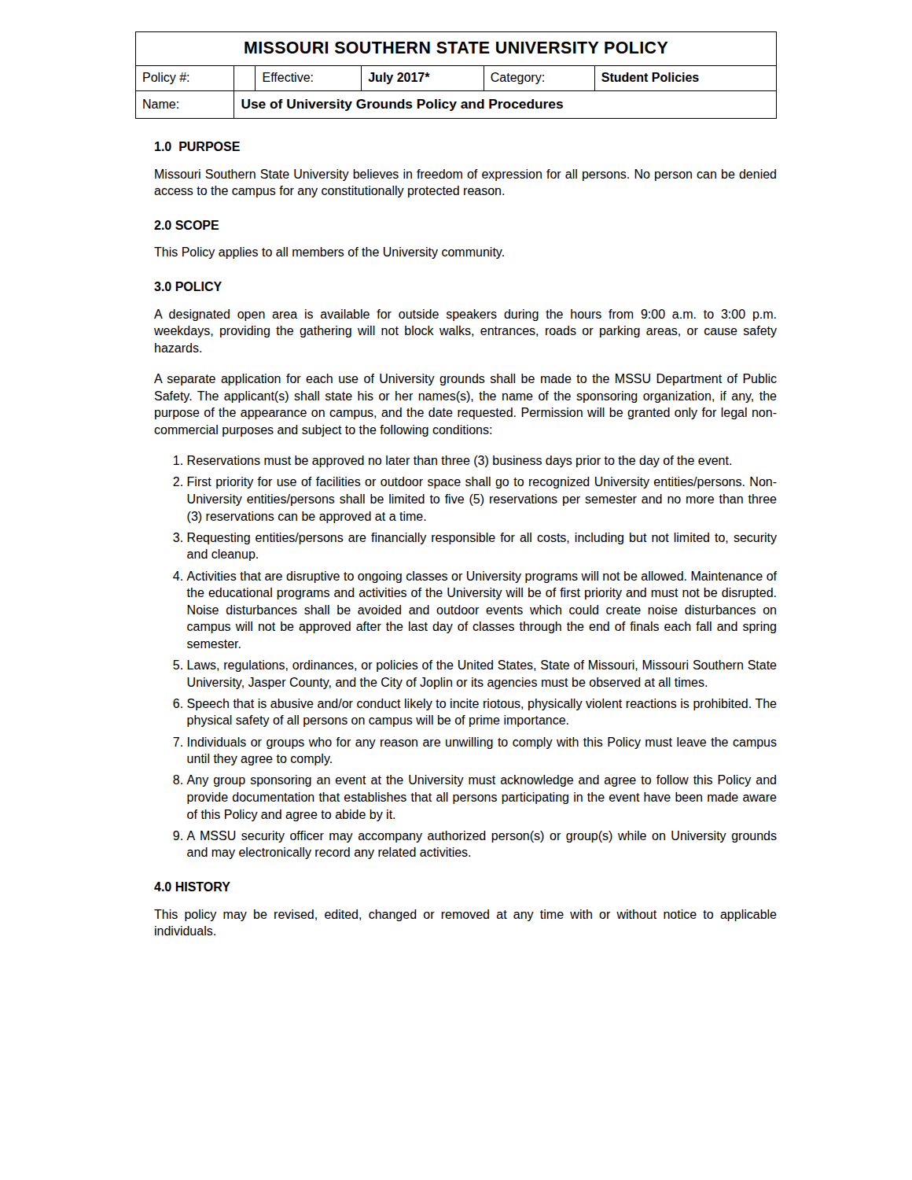| MISSOURI SOUTHERN STATE UNIVERSITY POLICY |
| Policy #: | | Effective: | July 2017* | Category: | Student Policies |
| Name: | Use of University Grounds Policy and Procedures |
1.0 PURPOSE
Missouri Southern State University believes in freedom of expression for all persons. No person can be denied access to the campus for any constitutionally protected reason.
2.0 SCOPE
This Policy applies to all members of the University community.
3.0 POLICY
A designated open area is available for outside speakers during the hours from 9:00 a.m. to 3:00 p.m. weekdays, providing the gathering will not block walks, entrances, roads or parking areas, or cause safety hazards.
A separate application for each use of University grounds shall be made to the MSSU Department of Public Safety. The applicant(s) shall state his or her names(s), the name of the sponsoring organization, if any, the purpose of the appearance on campus, and the date requested. Permission will be granted only for legal non-commercial purposes and subject to the following conditions:
Reservations must be approved no later than three (3) business days prior to the day of the event.
First priority for use of facilities or outdoor space shall go to recognized University entities/persons. Non-University entities/persons shall be limited to five (5) reservations per semester and no more than three (3) reservations can be approved at a time.
Requesting entities/persons are financially responsible for all costs, including but not limited to, security and cleanup.
Activities that are disruptive to ongoing classes or University programs will not be allowed. Maintenance of the educational programs and activities of the University will be of first priority and must not be disrupted. Noise disturbances shall be avoided and outdoor events which could create noise disturbances on campus will not be approved after the last day of classes through the end of finals each fall and spring semester.
Laws, regulations, ordinances, or policies of the United States, State of Missouri, Missouri Southern State University, Jasper County, and the City of Joplin or its agencies must be observed at all times.
Speech that is abusive and/or conduct likely to incite riotous, physically violent reactions is prohibited. The physical safety of all persons on campus will be of prime importance.
Individuals or groups who for any reason are unwilling to comply with this Policy must leave the campus until they agree to comply.
Any group sponsoring an event at the University must acknowledge and agree to follow this Policy and provide documentation that establishes that all persons participating in the event have been made aware of this Policy and agree to abide by it.
A MSSU security officer may accompany authorized person(s) or group(s) while on University grounds and may electronically record any related activities.
4.0 HISTORY
This policy may be revised, edited, changed or removed at any time with or without notice to applicable individuals.